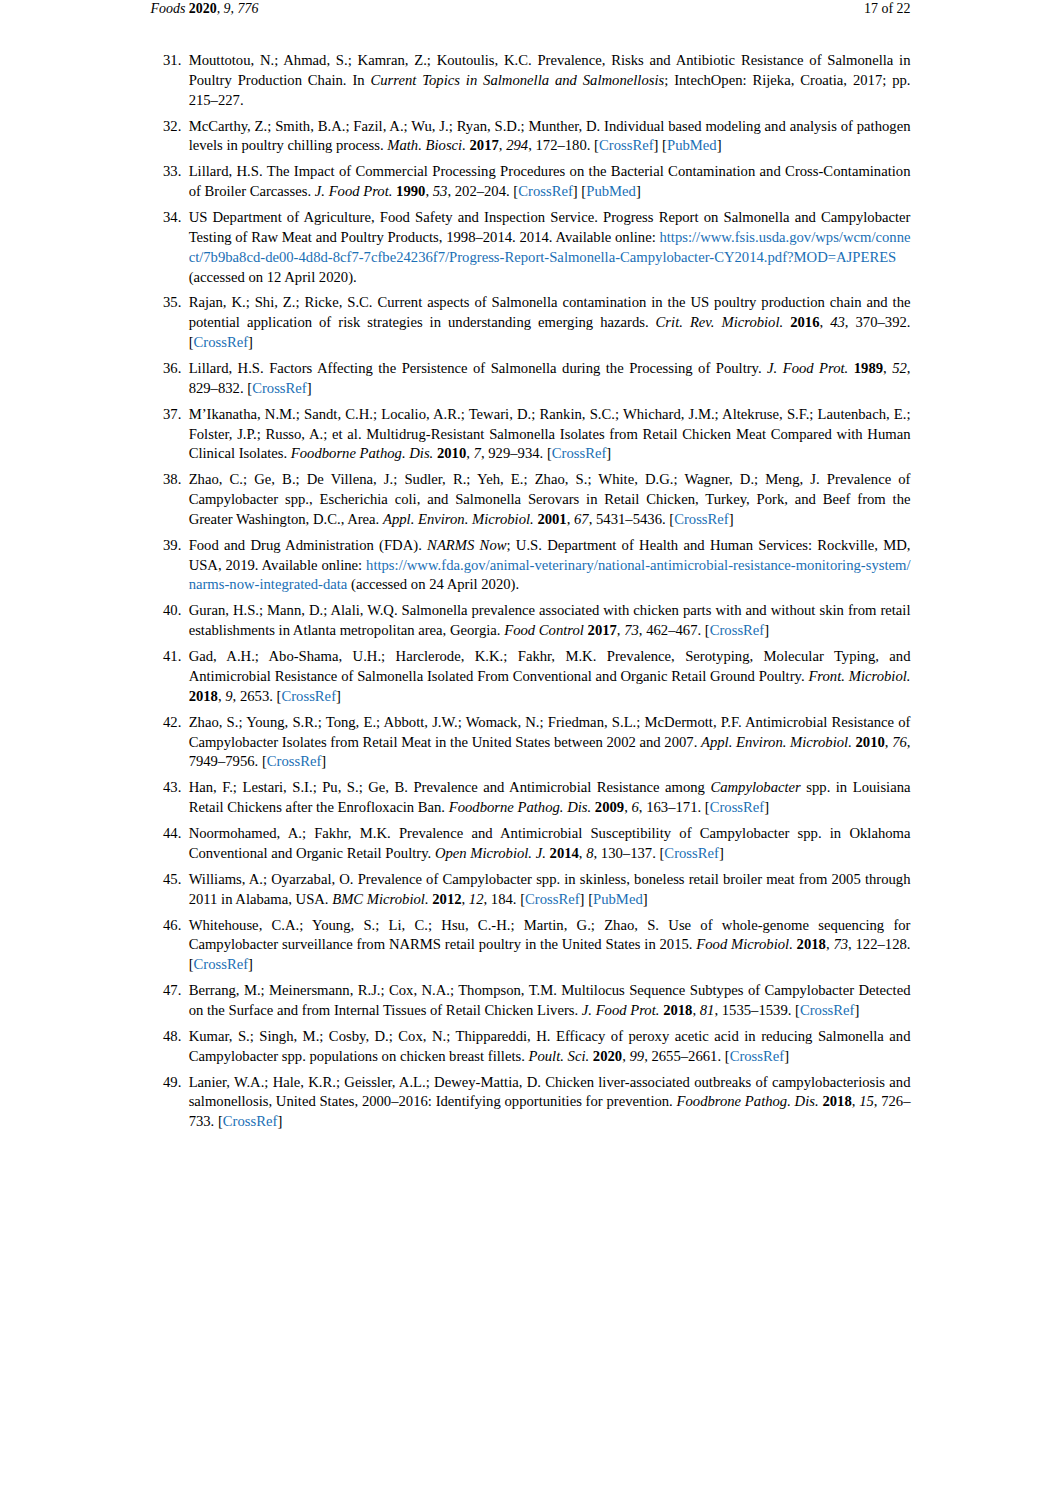Foods 2020, 9, 776
17 of 22
Mouttotou, N.; Ahmad, S.; Kamran, Z.; Koutoulis, K.C. Prevalence, Risks and Antibiotic Resistance of Salmonella in Poultry Production Chain. In Current Topics in Salmonella and Salmonellosis; IntechOpen: Rijeka, Croatia, 2017; pp. 215–227.
McCarthy, Z.; Smith, B.A.; Fazil, A.; Wu, J.; Ryan, S.D.; Munther, D. Individual based modeling and analysis of pathogen levels in poultry chilling process. Math. Biosci. 2017, 294, 172–180. [CrossRef] [PubMed]
Lillard, H.S. The Impact of Commercial Processing Procedures on the Bacterial Contamination and Cross-Contamination of Broiler Carcasses. J. Food Prot. 1990, 53, 202–204. [CrossRef] [PubMed]
US Department of Agriculture, Food Safety and Inspection Service. Progress Report on Salmonella and Campylobacter Testing of Raw Meat and Poultry Products, 1998–2014. 2014. Available online: https://www.fsis.usda.gov/wps/wcm/connect/7b9ba8cd-de00-4d8d-8cf7-7cfbe24236f7/Progress-Report-Salmonella-Campylobacter-CY2014.pdf?MOD=AJPERES (accessed on 12 April 2020).
Rajan, K.; Shi, Z.; Ricke, S.C. Current aspects of Salmonella contamination in the US poultry production chain and the potential application of risk strategies in understanding emerging hazards. Crit. Rev. Microbiol. 2016, 43, 370–392. [CrossRef]
Lillard, H.S. Factors Affecting the Persistence of Salmonella during the Processing of Poultry. J. Food Prot. 1989, 52, 829–832. [CrossRef]
M’Ikanatha, N.M.; Sandt, C.H.; Localio, A.R.; Tewari, D.; Rankin, S.C.; Whichard, J.M.; Altekruse, S.F.; Lautenbach, E.; Folster, J.P.; Russo, A.; et al. Multidrug-Resistant Salmonella Isolates from Retail Chicken Meat Compared with Human Clinical Isolates. Foodborne Pathog. Dis. 2010, 7, 929–934. [CrossRef]
Zhao, C.; Ge, B.; De Villena, J.; Sudler, R.; Yeh, E.; Zhao, S.; White, D.G.; Wagner, D.; Meng, J. Prevalence of Campylobacter spp., Escherichia coli, and Salmonella Serovars in Retail Chicken, Turkey, Pork, and Beef from the Greater Washington, D.C., Area. Appl. Environ. Microbiol. 2001, 67, 5431–5436. [CrossRef]
Food and Drug Administration (FDA). NARMS Now; U.S. Department of Health and Human Services: Rockville, MD, USA, 2019. Available online: https://www.fda.gov/animal-veterinary/national-antimicrobial-resistance-monitoring-system/narms-now-integrated-data (accessed on 24 April 2020).
Guran, H.S.; Mann, D.; Alali, W.Q. Salmonella prevalence associated with chicken parts with and without skin from retail establishments in Atlanta metropolitan area, Georgia. Food Control 2017, 73, 462–467. [CrossRef]
Gad, A.H.; Abo-Shama, U.H.; Harclerode, K.K.; Fakhr, M.K. Prevalence, Serotyping, Molecular Typing, and Antimicrobial Resistance of Salmonella Isolated From Conventional and Organic Retail Ground Poultry. Front. Microbiol. 2018, 9, 2653. [CrossRef]
Zhao, S.; Young, S.R.; Tong, E.; Abbott, J.W.; Womack, N.; Friedman, S.L.; McDermott, P.F. Antimicrobial Resistance of Campylobacter Isolates from Retail Meat in the United States between 2002 and 2007. Appl. Environ. Microbiol. 2010, 76, 7949–7956. [CrossRef]
Han, F.; Lestari, S.I.; Pu, S.; Ge, B. Prevalence and Antimicrobial Resistance among Campylobacter spp. in Louisiana Retail Chickens after the Enrofloxacin Ban. Foodborne Pathog. Dis. 2009, 6, 163–171. [CrossRef]
Noormohamed, A.; Fakhr, M.K. Prevalence and Antimicrobial Susceptibility of Campylobacter spp. in Oklahoma Conventional and Organic Retail Poultry. Open Microbiol. J. 2014, 8, 130–137. [CrossRef]
Williams, A.; Oyarzabal, O. Prevalence of Campylobacter spp. in skinless, boneless retail broiler meat from 2005 through 2011 in Alabama, USA. BMC Microbiol. 2012, 12, 184. [CrossRef] [PubMed]
Whitehouse, C.A.; Young, S.; Li, C.; Hsu, C.-H.; Martin, G.; Zhao, S. Use of whole-genome sequencing for Campylobacter surveillance from NARMS retail poultry in the United States in 2015. Food Microbiol. 2018, 73, 122–128. [CrossRef]
Berrang, M.; Meinersmann, R.J.; Cox, N.A.; Thompson, T.M. Multilocus Sequence Subtypes of Campylobacter Detected on the Surface and from Internal Tissues of Retail Chicken Livers. J. Food Prot. 2018, 81, 1535–1539. [CrossRef]
Kumar, S.; Singh, M.; Cosby, D.; Cox, N.; Thippareddi, H. Efficacy of peroxy acetic acid in reducing Salmonella and Campylobacter spp. populations on chicken breast fillets. Poult. Sci. 2020, 99, 2655–2661. [CrossRef]
Lanier, W.A.; Hale, K.R.; Geissler, A.L.; Dewey-Mattia, D. Chicken liver-associated outbreaks of campylobacteriosis and salmonellosis, United States, 2000–2016: Identifying opportunities for prevention. Foodbrone Pathog. Dis. 2018, 15, 726–733. [CrossRef]